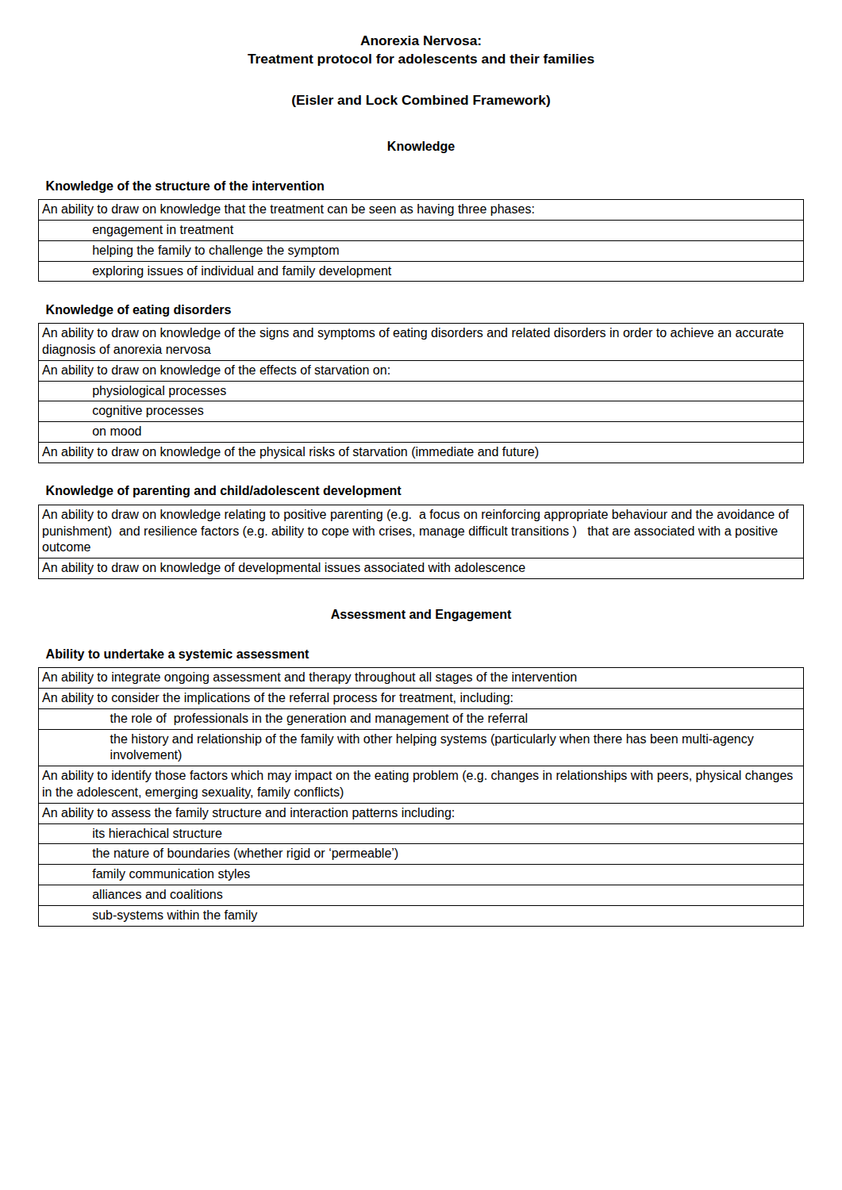Anorexia Nervosa:
Treatment protocol for adolescents and their families
(Eisler and Lock Combined Framework)
Knowledge
Knowledge of the structure of the intervention
| An ability to draw on knowledge that the treatment can be seen as having three phases: |
| engagement in treatment |
| helping the family to challenge the symptom |
| exploring issues of individual and family development |
Knowledge of eating disorders
| An ability to draw on knowledge of the signs and symptoms of eating disorders and related disorders in order to achieve an accurate diagnosis of anorexia nervosa |
| An ability to draw on knowledge of the effects of starvation on: |
| physiological processes |
| cognitive processes |
| on mood |
| An ability to draw on knowledge of the physical risks of starvation (immediate and future) |
Knowledge of parenting and child/adolescent development
| An ability to draw on knowledge relating to positive parenting (e.g. a focus on reinforcing appropriate behaviour and the avoidance of punishment) and resilience factors (e.g. ability to cope with crises, manage difficult transitions ) that are associated with a positive outcome |
| An ability to draw on knowledge of developmental issues associated with adolescence |
Assessment and Engagement
Ability to undertake a systemic assessment
| An ability to integrate ongoing assessment and therapy throughout all stages of the intervention |
| An ability to consider the implications of the referral process for treatment, including: |
| the role of professionals in the generation and management of the referral |
| the history and relationship of the family with other helping systems (particularly when there has been multi-agency involvement) |
| An ability to identify those factors which may impact on the eating problem (e.g. changes in relationships with peers, physical changes in the adolescent, emerging sexuality, family conflicts) |
| An ability to assess the family structure and interaction patterns including: |
| its hierachical structure |
| the nature of boundaries (whether rigid or ‘permeable’) |
| family communication styles |
| alliances and coalitions |
| sub-systems within the family |